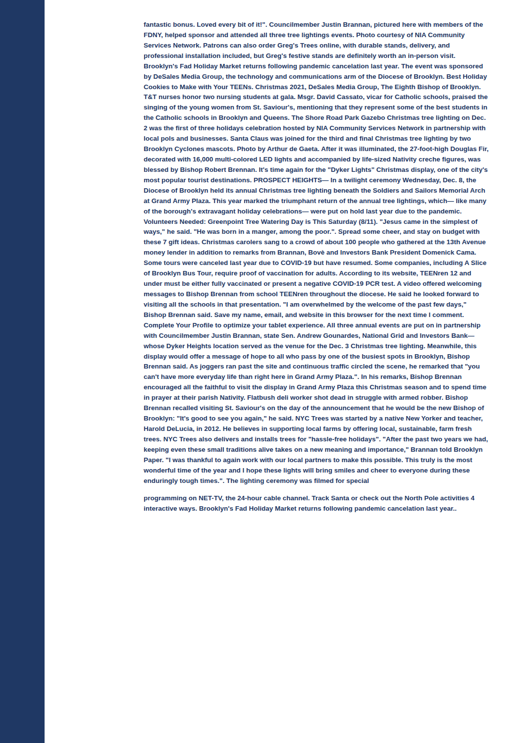fantastic bonus. Loved every bit of it!". Councilmember Justin Brannan, pictured here with members of the FDNY, helped sponsor and attended all three tree lightings events. Photo courtesy of NIA Community Services Network. Patrons can also order Greg's Trees online, with durable stands, delivery, and professional installation included, but Greg's festive stands are definitely worth an in-person visit. Brooklyn's Fad Holiday Market returns following pandemic cancelation last year. The event was sponsored by DeSales Media Group, the technology and communications arm of the Diocese of Brooklyn. Best Holiday Cookies to Make with Your TEENs. Christmas 2021, DeSales Media Group, The Eighth Bishop of Brooklyn. T&T nurses honor two nursing students at gala. Msgr. David Cassato, vicar for Catholic schools, praised the singing of the young women from St. Saviour's, mentioning that they represent some of the best students in the Catholic schools in Brooklyn and Queens. The Shore Road Park Gazebo Christmas tree lighting on Dec. 2 was the first of three holidays celebration hosted by NIA Community Services Network in partnership with local pols and businesses. Santa Claus was joined for the third and final Christmas tree lighting by two Brooklyn Cyclones mascots. Photo by Arthur de Gaeta. After it was illuminated, the 27-foot-high Douglas Fir, decorated with 16,000 multi-colored LED lights and accompanied by life-sized Nativity creche figures, was blessed by Bishop Robert Brennan. It's time again for the "Dyker Lights" Christmas display, one of the city's most popular tourist destinations. PROSPECT HEIGHTS— In a twilight ceremony Wednesday, Dec. 8, the Diocese of Brooklyn held its annual Christmas tree lighting beneath the Soldiers and Sailors Memorial Arch at Grand Army Plaza. This year marked the triumphant return of the annual tree lightings, which— like many of the borough's extravagant holiday celebrations— were put on hold last year due to the pandemic. Volunteers Needed: Greenpoint Tree Watering Day is This Saturday (8/11). "Jesus came in the simplest of ways," he said. "He was born in a manger, among the poor.". Spread some cheer, and stay on budget with these 7 gift ideas. Christmas carolers sang to a crowd of about 100 people who gathered at the 13th Avenue money lender in addition to remarks from Brannan, Bovè and Investors Bank President Domenick Cama. Some tours were canceled last year due to COVID-19 but have resumed. Some companies, including A Slice of Brooklyn Bus Tour, require proof of vaccination for adults. According to its website, TEENren 12 and under must be either fully vaccinated or present a negative COVID-19 PCR test. A video offered welcoming messages to Bishop Brennan from school TEENren throughout the diocese. He said he looked forward to visiting all the schools in that presentation. "I am overwhelmed by the welcome of the past few days," Bishop Brennan said. Save my name, email, and website in this browser for the next time I comment. Complete Your Profile to optimize your tablet experience. All three annual events are put on in partnership with Councilmember Justin Brannan, state Sen. Andrew Gounardes, National Grid and Investors Bank— whose Dyker Heights location served as the venue for the Dec. 3 Christmas tree lighting. Meanwhile, this display would offer a message of hope to all who pass by one of the busiest spots in Brooklyn, Bishop Brennan said. As joggers ran past the site and continuous traffic circled the scene, he remarked that "you can't have more everyday life than right here in Grand Army Plaza.". In his remarks, Bishop Brennan encouraged all the faithful to visit the display in Grand Army Plaza this Christmas season and to spend time in prayer at their parish Nativity. Flatbush deli worker shot dead in struggle with armed robber. Bishop Brennan recalled visiting St. Saviour's on the day of the announcement that he would be the new Bishop of Brooklyn: "It's good to see you again," he said. NYC Trees was started by a native New Yorker and teacher, Harold DeLucia, in 2012. He believes in supporting local farms by offering local, sustainable, farm fresh trees. NYC Trees also delivers and installs trees for "hassle-free holidays". "After the past two years we had, keeping even these small traditions alive takes on a new meaning and importance," Brannan told Brooklyn Paper. "I was thankful to again work with our local partners to make this possible. This truly is the most wonderful time of the year and I hope these lights will bring smiles and cheer to everyone during these enduringly tough times.". The lighting ceremony was filmed for special
programming on NET-TV, the 24-hour cable channel. Track Santa or check out the North Pole activities 4 interactive ways. Brooklyn's Fad Holiday Market returns following pandemic cancelation last year..